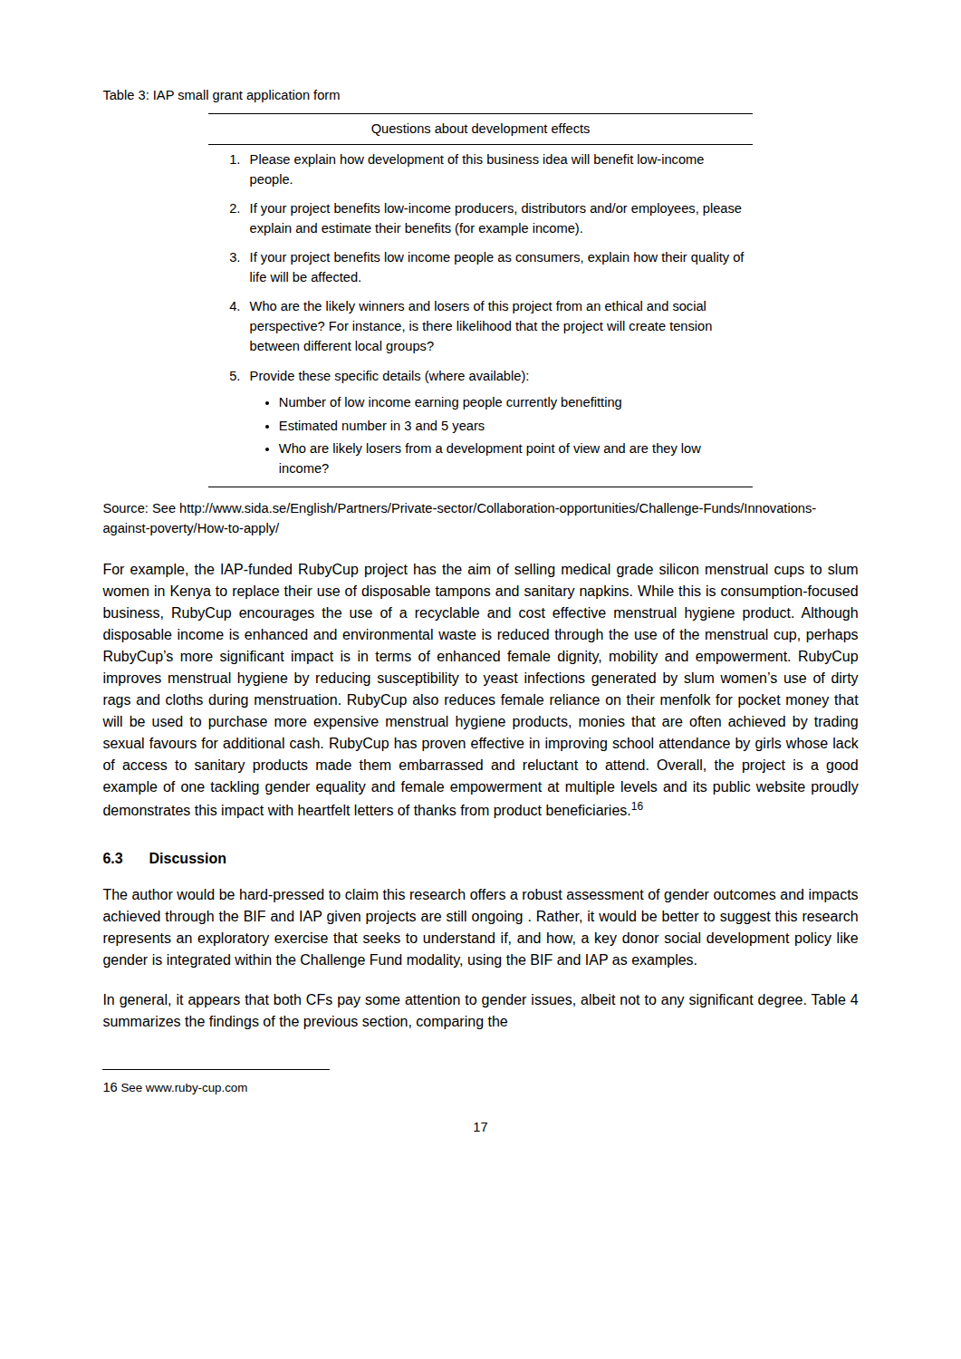Table 3: IAP small grant application form
| Questions about development effects |
| --- |
| 1. | Please explain how development of this business idea will benefit low-income people. |
| 2. | If your project benefits low-income producers, distributors and/or employees, please explain and estimate their benefits (for example income). |
| 3. | If your project benefits low income people as consumers, explain how their quality of life will be affected. |
| 4. | Who are the likely winners and losers of this project from an ethical and social perspective? For instance, is there likelihood that the project will create tension between different local groups? |
| 5. | Provide these specific details (where available): Number of low income earning people currently benefitting Estimated number in 3 and 5 years Who are likely losers from a development point of view and are they low income? |
Source: See http://www.sida.se/English/Partners/Private-sector/Collaboration-opportunities/Challenge-Funds/Innovations-against-poverty/How-to-apply/
For example, the IAP-funded RubyCup project has the aim of selling medical grade silicon menstrual cups to slum women in Kenya to replace their use of disposable tampons and sanitary napkins. While this is consumption-focused business, RubyCup encourages the use of a recyclable and cost effective menstrual hygiene product. Although disposable income is enhanced and environmental waste is reduced through the use of the menstrual cup, perhaps RubyCup’s more significant impact is in terms of enhanced female dignity, mobility and empowerment. RubyCup improves menstrual hygiene by reducing susceptibility to yeast infections generated by slum women’s use of dirty rags and cloths during menstruation. RubyCup also reduces female reliance on their menfolk for pocket money that will be used to purchase more expensive menstrual hygiene products, monies that are often achieved by trading sexual favours for additional cash. RubyCup has proven effective in improving school attendance by girls whose lack of access to sanitary products made them embarrassed and reluctant to attend. Overall, the project is a good example of one tackling gender equality and female empowerment at multiple levels and its public website proudly demonstrates this impact with heartfelt letters of thanks from product beneficiaries.16
6.3 Discussion
The author would be hard-pressed to claim this research offers a robust assessment of gender outcomes and impacts achieved through the BIF and IAP given projects are still ongoing . Rather, it would be better to suggest this research represents an exploratory exercise that seeks to understand if, and how, a key donor social development policy like gender is integrated within the Challenge Fund modality, using the BIF and IAP as examples.
In general, it appears that both CFs pay some attention to gender issues, albeit not to any significant degree. Table 4 summarizes the findings of the previous section, comparing the
16 See www.ruby-cup.com
17